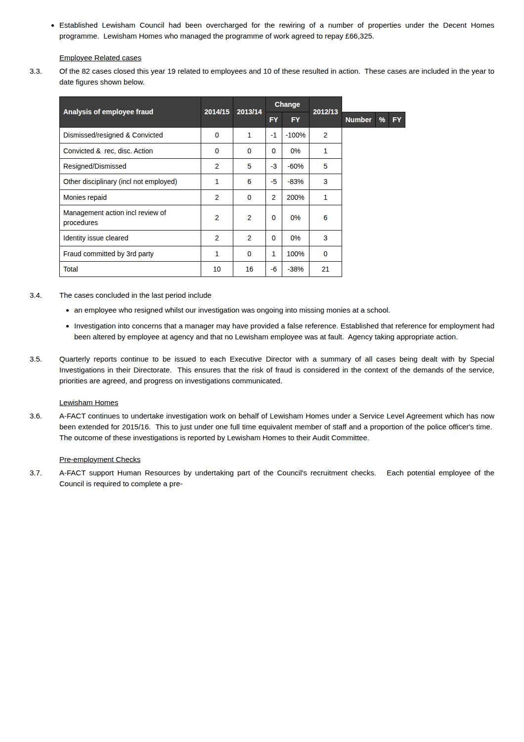Established Lewisham Council had been overcharged for the rewiring of a number of properties under the Decent Homes programme. Lewisham Homes who managed the programme of work agreed to repay £66,325.
Employee Related cases
3.3.
Of the 82 cases closed this year 19 related to employees and 10 of these resulted in action. These cases are included in the year to date figures shown below.
| Analysis of employee fraud | 2014/15 | 2013/14 | Change | 2012/13 |
| --- | --- | --- | --- | --- |
| FY | FY | Number | % | FY |
| Dismissed/resigned & Convicted | 0 | 1 | -1 | -100% | 2 |
| Convicted & rec, disc. Action | 0 | 0 | 0 | 0% | 1 |
| Resigned/Dismissed | 2 | 5 | -3 | -60% | 5 |
| Other disciplinary (incl not employed) | 1 | 6 | -5 | -83% | 3 |
| Monies repaid | 2 | 0 | 2 | 200% | 1 |
| Management action incl review of procedures | 2 | 2 | 0 | 0% | 6 |
| Identity issue cleared | 2 | 2 | 0 | 0% | 3 |
| Fraud committed by 3rd party | 1 | 0 | 1 | 100% | 0 |
| Total | 10 | 16 | -6 | -38% | 21 |
3.4.
The cases concluded in the last period include
an employee who resigned whilst our investigation was ongoing into missing monies at a school.
Investigation into concerns that a manager may have provided a false reference. Established that reference for employment had been altered by employee at agency and that no Lewisham employee was at fault. Agency taking appropriate action.
3.5.
Quarterly reports continue to be issued to each Executive Director with a summary of all cases being dealt with by Special Investigations in their Directorate. This ensures that the risk of fraud is considered in the context of the demands of the service, priorities are agreed, and progress on investigations communicated.
Lewisham Homes
3.6.
A-FACT continues to undertake investigation work on behalf of Lewisham Homes under a Service Level Agreement which has now been extended for 2015/16. This to just under one full time equivalent member of staff and a proportion of the police officer's time. The outcome of these investigations is reported by Lewisham Homes to their Audit Committee.
Pre-employment Checks
3.7.
A-FACT support Human Resources by undertaking part of the Council's recruitment checks. Each potential employee of the Council is required to complete a pre-